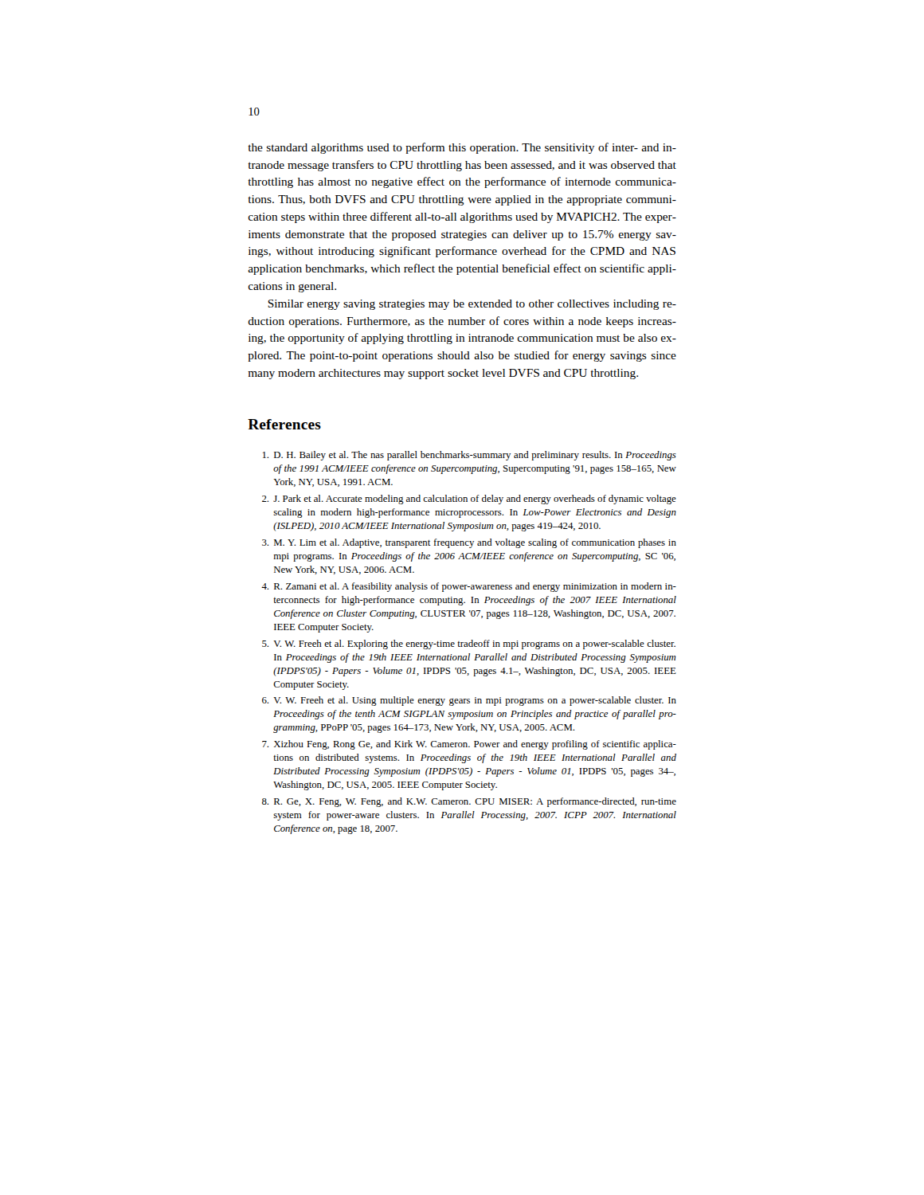10
the standard algorithms used to perform this operation. The sensitivity of inter- and intranode message transfers to CPU throttling has been assessed, and it was observed that throttling has almost no negative effect on the performance of internode communications. Thus, both DVFS and CPU throttling were applied in the appropriate communication steps within three different all-to-all algorithms used by MVAPICH2. The experiments demonstrate that the proposed strategies can deliver up to 15.7% energy savings, without introducing significant performance overhead for the CPMD and NAS application benchmarks, which reflect the potential beneficial effect on scientific applications in general.
Similar energy saving strategies may be extended to other collectives including reduction operations. Furthermore, as the number of cores within a node keeps increasing, the opportunity of applying throttling in intranode communication must be also explored. The point-to-point operations should also be studied for energy savings since many modern architectures may support socket level DVFS and CPU throttling.
References
D. H. Bailey et al. The nas parallel benchmarks-summary and preliminary results. In Proceedings of the 1991 ACM/IEEE conference on Supercomputing, Supercomputing '91, pages 158–165, New York, NY, USA, 1991. ACM.
J. Park et al. Accurate modeling and calculation of delay and energy overheads of dynamic voltage scaling in modern high-performance microprocessors. In Low-Power Electronics and Design (ISLPED), 2010 ACM/IEEE International Symposium on, pages 419–424, 2010.
M. Y. Lim et al. Adaptive, transparent frequency and voltage scaling of communication phases in mpi programs. In Proceedings of the 2006 ACM/IEEE conference on Supercomputing, SC '06, New York, NY, USA, 2006. ACM.
R. Zamani et al. A feasibility analysis of power-awareness and energy minimization in modern interconnects for high-performance computing. In Proceedings of the 2007 IEEE International Conference on Cluster Computing, CLUSTER '07, pages 118–128, Washington, DC, USA, 2007. IEEE Computer Society.
V. W. Freeh et al. Exploring the energy-time tradeoff in mpi programs on a power-scalable cluster. In Proceedings of the 19th IEEE International Parallel and Distributed Processing Symposium (IPDPS'05) - Papers - Volume 01, IPDPS '05, pages 4.1–, Washington, DC, USA, 2005. IEEE Computer Society.
V. W. Freeh et al. Using multiple energy gears in mpi programs on a power-scalable cluster. In Proceedings of the tenth ACM SIGPLAN symposium on Principles and practice of parallel programming, PPoPP '05, pages 164–173, New York, NY, USA, 2005. ACM.
Xizhou Feng, Rong Ge, and Kirk W. Cameron. Power and energy profiling of scientific applications on distributed systems. In Proceedings of the 19th IEEE International Parallel and Distributed Processing Symposium (IPDPS'05) - Papers - Volume 01, IPDPS '05, pages 34–, Washington, DC, USA, 2005. IEEE Computer Society.
R. Ge, X. Feng, W. Feng, and K.W. Cameron. CPU MISER: A performance-directed, run-time system for power-aware clusters. In Parallel Processing, 2007. ICPP 2007. International Conference on, page 18, 2007.